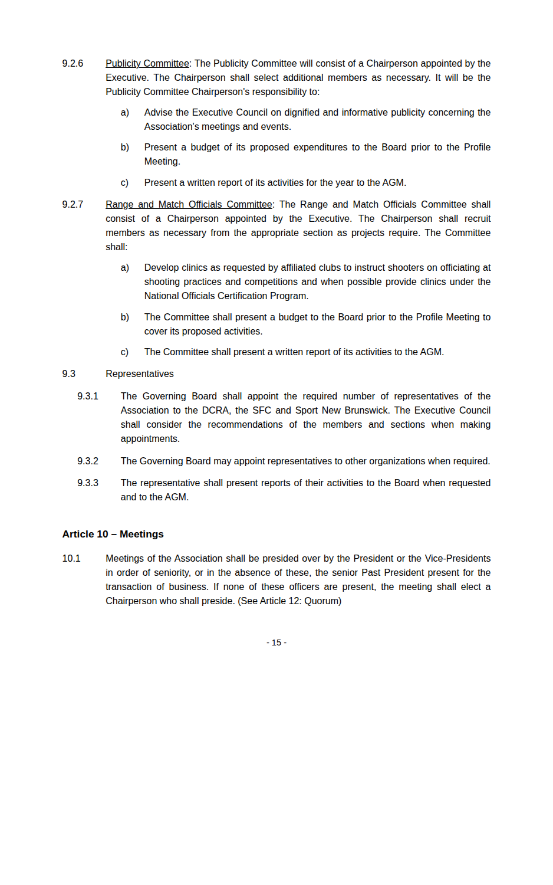9.2.6
Publicity Committee: The Publicity Committee will consist of a Chairperson appointed by the Executive. The Chairperson shall select additional members as necessary. It will be the Publicity Committee Chairperson's responsibility to:
a)
Advise the Executive Council on dignified and informative publicity concerning the Association's meetings and events.
b)
Present a budget of its proposed expenditures to the Board prior to the Profile Meeting.
c)
Present a written report of its activities for the year to the AGM.
9.2.7
Range and Match Officials Committee: The Range and Match Officials Committee shall consist of a Chairperson appointed by the Executive. The Chairperson shall recruit members as necessary from the appropriate section as projects require. The Committee shall:
a)
Develop clinics as requested by affiliated clubs to instruct shooters on officiating at shooting practices and competitions and when possible provide clinics under the National Officials Certification Program.
b)
The Committee shall present a budget to the Board prior to the Profile Meeting to cover its proposed activities.
c)
The Committee shall present a written report of its activities to the AGM.
9.3
Representatives
9.3.1
The Governing Board shall appoint the required number of representatives of the Association to the DCRA, the SFC and Sport New Brunswick. The Executive Council shall consider the recommendations of the members and sections when making appointments.
9.3.2
The Governing Board may appoint representatives to other organizations when required.
9.3.3
The representative shall present reports of their activities to the Board when requested and to the AGM.
Article 10 – Meetings
10.1
Meetings of the Association shall be presided over by the President or the Vice-Presidents in order of seniority, or in the absence of these, the senior Past President present for the transaction of business. If none of these officers are present, the meeting shall elect a Chairperson who shall preside. (See Article 12: Quorum)
- 15 -